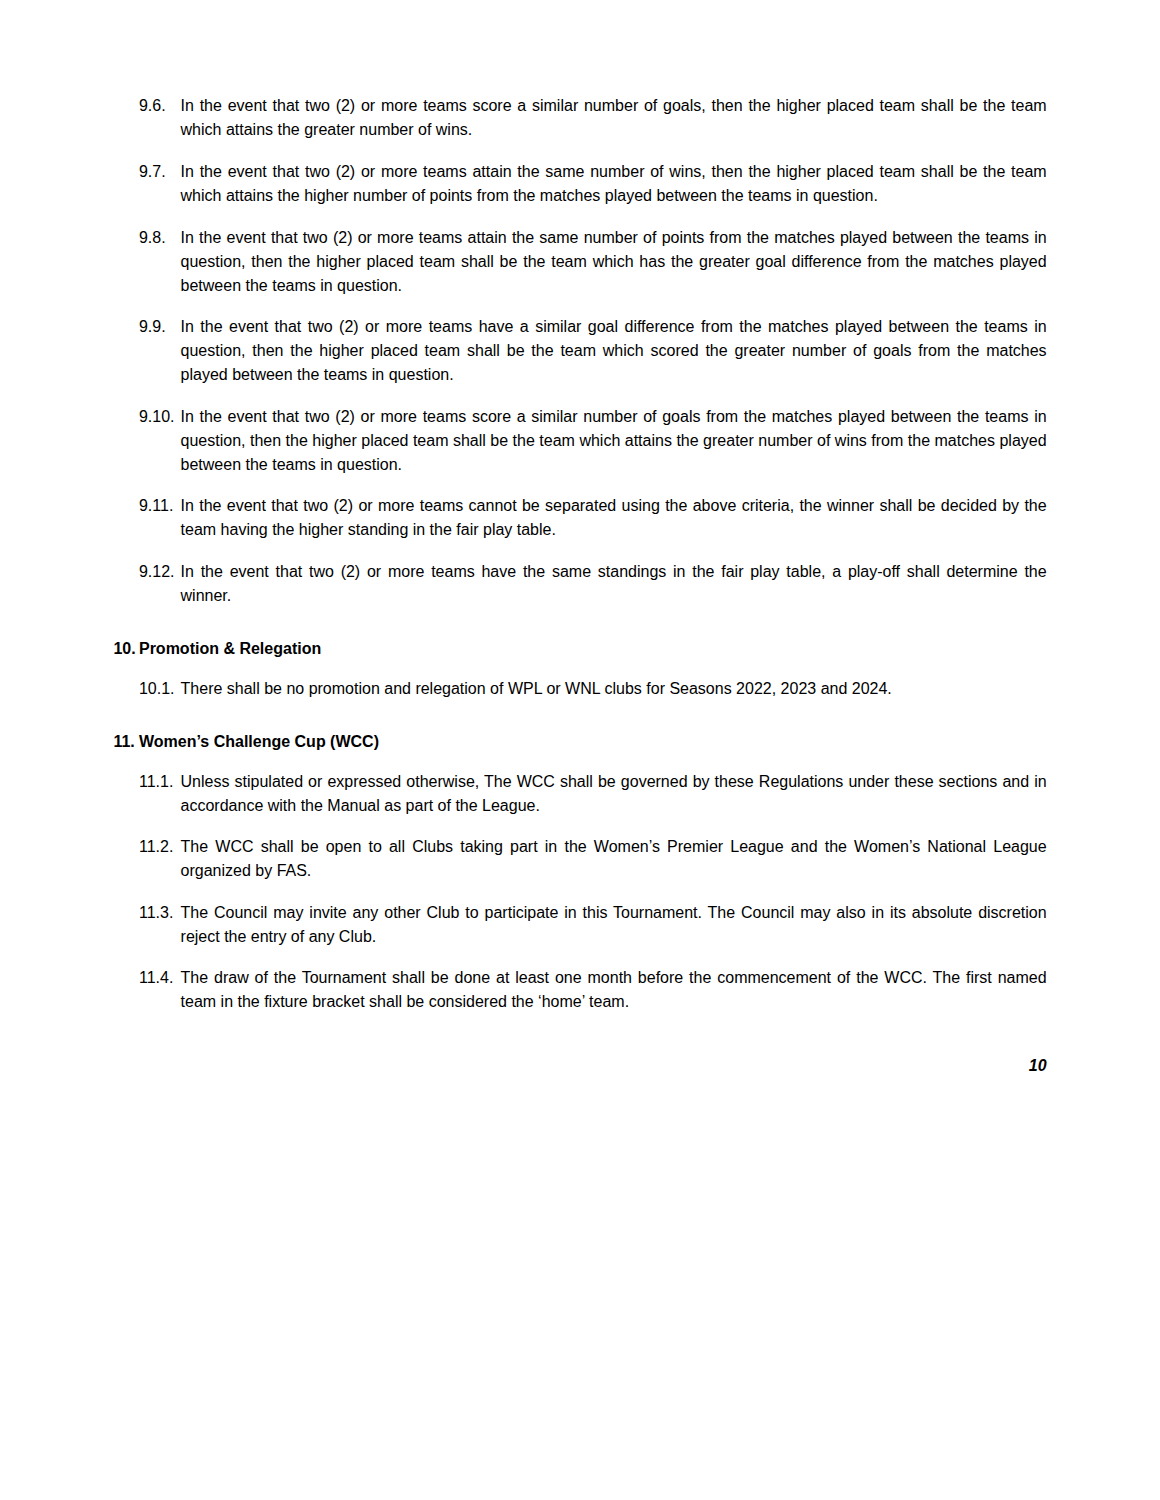9.6. In the event that two (2) or more teams score a similar number of goals, then the higher placed team shall be the team which attains the greater number of wins.
9.7. In the event that two (2) or more teams attain the same number of wins, then the higher placed team shall be the team which attains the higher number of points from the matches played between the teams in question.
9.8. In the event that two (2) or more teams attain the same number of points from the matches played between the teams in question, then the higher placed team shall be the team which has the greater goal difference from the matches played between the teams in question.
9.9. In the event that two (2) or more teams have a similar goal difference from the matches played between the teams in question, then the higher placed team shall be the team which scored the greater number of goals from the matches played between the teams in question.
9.10. In the event that two (2) or more teams score a similar number of goals from the matches played between the teams in question, then the higher placed team shall be the team which attains the greater number of wins from the matches played between the teams in question.
9.11. In the event that two (2) or more teams cannot be separated using the above criteria, the winner shall be decided by the team having the higher standing in the fair play table.
9.12. In the event that two (2) or more teams have the same standings in the fair play table, a play-off shall determine the winner.
10. Promotion & Relegation
10.1. There shall be no promotion and relegation of WPL or WNL clubs for Seasons 2022, 2023 and 2024.
11. Women’s Challenge Cup (WCC)
11.1. Unless stipulated or expressed otherwise, The WCC shall be governed by these Regulations under these sections and in accordance with the Manual as part of the League.
11.2. The WCC shall be open to all Clubs taking part in the Women’s Premier League and the Women’s National League organized by FAS.
11.3. The Council may invite any other Club to participate in this Tournament. The Council may also in its absolute discretion reject the entry of any Club.
11.4. The draw of the Tournament shall be done at least one month before the commencement of the WCC. The first named team in the fixture bracket shall be considered the ‘home’ team.
10